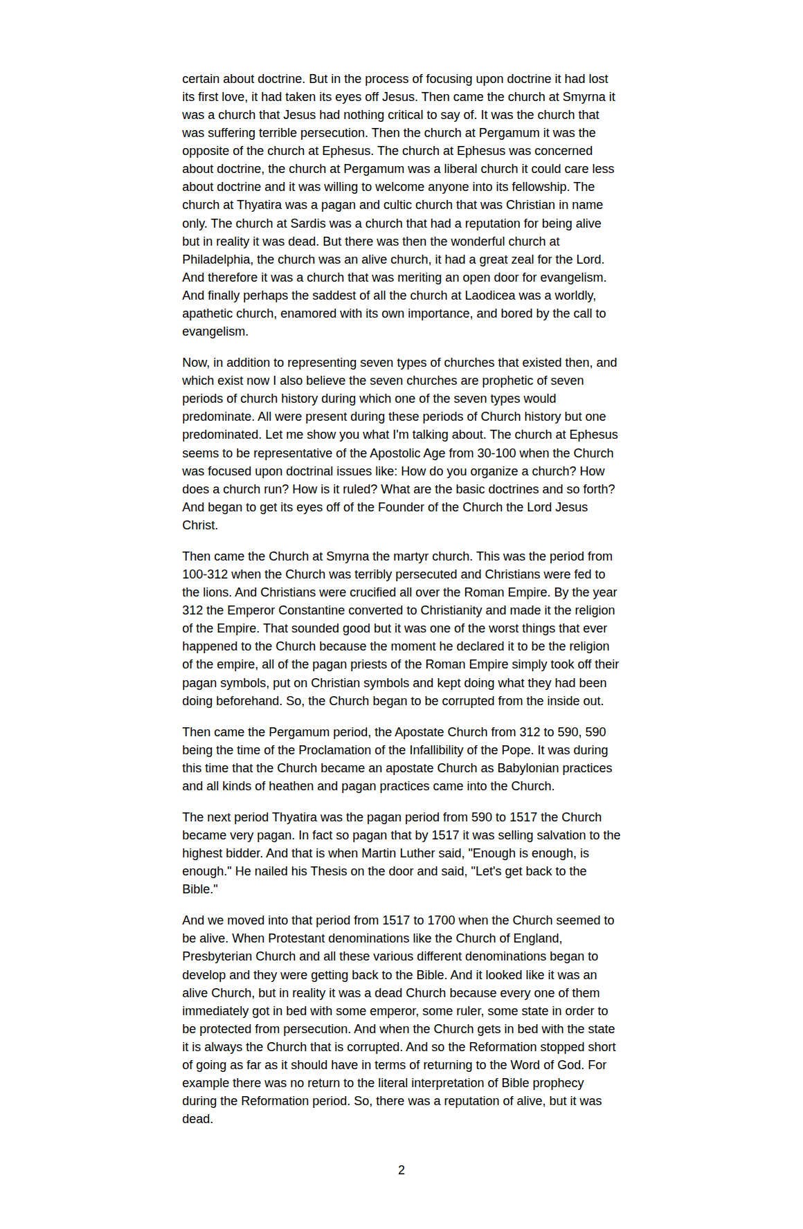certain about doctrine. But in the process of focusing upon doctrine it had lost its first love, it had taken its eyes off Jesus. Then came the church at Smyrna it was a church that Jesus had nothing critical to say of. It was the church that was suffering terrible persecution. Then the church at Pergamum it was the opposite of the church at Ephesus. The church at Ephesus was concerned about doctrine, the church at Pergamum was a liberal church it could care less about doctrine and it was willing to welcome anyone into its fellowship. The church at Thyatira was a pagan and cultic church that was Christian in name only. The church at Sardis was a church that had a reputation for being alive but in reality it was dead. But there was then the wonderful church at Philadelphia, the church was an alive church, it had a great zeal for the Lord. And therefore it was a church that was meriting an open door for evangelism. And finally perhaps the saddest of all the church at Laodicea was a worldly, apathetic church, enamored with its own importance, and bored by the call to evangelism.
Now, in addition to representing seven types of churches that existed then, and which exist now I also believe the seven churches are prophetic of seven periods of church history during which one of the seven types would predominate. All were present during these periods of Church history but one predominated. Let me show you what I'm talking about. The church at Ephesus seems to be representative of the Apostolic Age from 30-100 when the Church was focused upon doctrinal issues like: How do you organize a church? How does a church run? How is it ruled? What are the basic doctrines and so forth? And began to get its eyes off of the Founder of the Church the Lord Jesus Christ.
Then came the Church at Smyrna the martyr church. This was the period from 100-312 when the Church was terribly persecuted and Christians were fed to the lions. And Christians were crucified all over the Roman Empire. By the year 312 the Emperor Constantine converted to Christianity and made it the religion of the Empire. That sounded good but it was one of the worst things that ever happened to the Church because the moment he declared it to be the religion of the empire, all of the pagan priests of the Roman Empire simply took off their pagan symbols, put on Christian symbols and kept doing what they had been doing beforehand. So, the Church began to be corrupted from the inside out.
Then came the Pergamum period, the Apostate Church from 312 to 590, 590 being the time of the Proclamation of the Infallibility of the Pope. It was during this time that the Church became an apostate Church as Babylonian practices and all kinds of heathen and pagan practices came into the Church.
The next period Thyatira was the pagan period from 590 to 1517 the Church became very pagan. In fact so pagan that by 1517 it was selling salvation to the highest bidder. And that is when Martin Luther said, "Enough is enough, is enough." He nailed his Thesis on the door and said, "Let's get back to the Bible."
And we moved into that period from 1517 to 1700 when the Church seemed to be alive. When Protestant denominations like the Church of England, Presbyterian Church and all these various different denominations began to develop and they were getting back to the Bible. And it looked like it was an alive Church, but in reality it was a dead Church because every one of them immediately got in bed with some emperor, some ruler, some state in order to be protected from persecution. And when the Church gets in bed with the state it is always the Church that is corrupted. And so the Reformation stopped short of going as far as it should have in terms of returning to the Word of God. For example there was no return to the literal interpretation of Bible prophecy during the Reformation period. So, there was a reputation of alive, but it was dead.
2